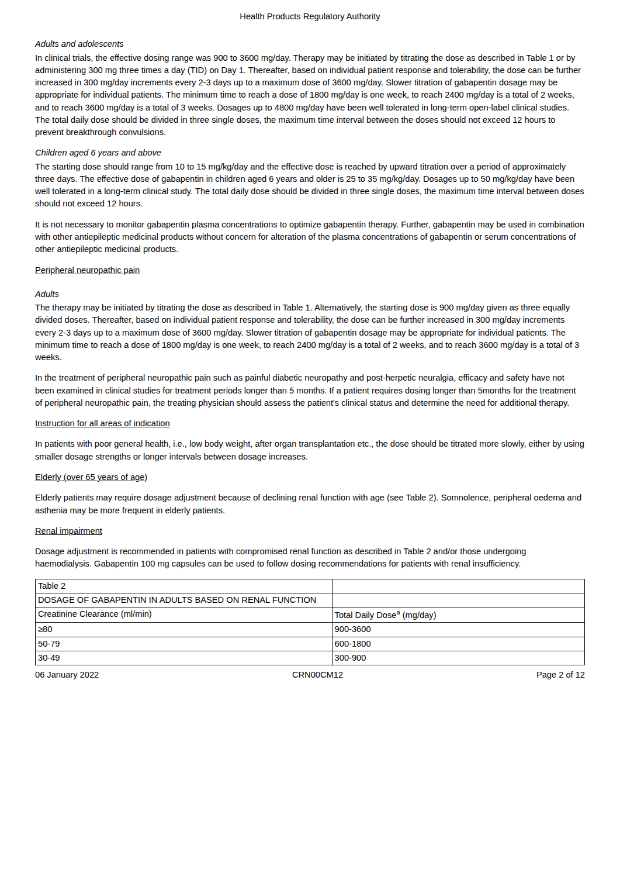Health Products Regulatory Authority
Adults and adolescents
In clinical trials, the effective dosing range was 900 to 3600 mg/day. Therapy may be initiated by titrating the dose as described in Table 1 or by administering 300 mg three times a day (TID) on Day 1. Thereafter, based on individual patient response and tolerability, the dose can be further increased in 300 mg/day increments every 2-3 days up to a maximum dose of 3600 mg/day. Slower titration of gabapentin dosage may be appropriate for individual patients. The minimum time to reach a dose of 1800 mg/day is one week, to reach 2400 mg/day is a total of 2 weeks, and to reach 3600 mg/day is a total of 3 weeks. Dosages up to 4800 mg/day have been well tolerated in long-term open-label clinical studies. The total daily dose should be divided in three single doses, the maximum time interval between the doses should not exceed 12 hours to prevent breakthrough convulsions.
Children aged 6 years and above
The starting dose should range from 10 to 15 mg/kg/day and the effective dose is reached by upward titration over a period of approximately three days. The effective dose of gabapentin in children aged 6 years and older is 25 to 35 mg/kg/day. Dosages up to 50 mg/kg/day have been well tolerated in a long-term clinical study. The total daily dose should be divided in three single doses, the maximum time interval between doses should not exceed 12 hours.
It is not necessary to monitor gabapentin plasma concentrations to optimize gabapentin therapy. Further, gabapentin may be used in combination with other antiepileptic medicinal products without concern for alteration of the plasma concentrations of gabapentin or serum concentrations of other antiepileptic medicinal products.
Peripheral neuropathic pain
Adults
The therapy may be initiated by titrating the dose as described in Table 1. Alternatively, the starting dose is 900 mg/day given as three equally divided doses. Thereafter, based on individual patient response and tolerability, the dose can be further increased in 300 mg/day increments every 2-3 days up to a maximum dose of 3600 mg/day. Slower titration of gabapentin dosage may be appropriate for individual patients. The minimum time to reach a dose of 1800 mg/day is one week, to reach 2400 mg/day is a total of 2 weeks, and to reach 3600 mg/day is a total of 3 weeks.
In the treatment of peripheral neuropathic pain such as painful diabetic neuropathy and post-herpetic neuralgia, efficacy and safety have not been examined in clinical studies for treatment periods longer than 5 months. If a patient requires dosing longer than 5months for the treatment of peripheral neuropathic pain, the treating physician should assess the patient's clinical status and determine the need for additional therapy.
Instruction for all areas of indication
In patients with poor general health, i.e., low body weight, after organ transplantation etc., the dose should be titrated more slowly, either by using smaller dosage strengths or longer intervals between dosage increases.
Elderly (over 65 years of age)
Elderly patients may require dosage adjustment because of declining renal function with age (see Table 2). Somnolence, peripheral oedema and asthenia may be more frequent in elderly patients.
Renal impairment
Dosage adjustment is recommended in patients with compromised renal function as described in Table 2 and/or those undergoing haemodialysis. Gabapentin 100 mg capsules can be used to follow dosing recommendations for patients with renal insufficiency.
| Table 2 | |
| DOSAGE OF GABAPENTIN IN ADULTS BASED ON RENAL FUNCTION | |
| Creatinine Clearance (ml/min) | Total Daily Dose a (mg/day) |
| ≥80 | 900-3600 |
| 50-79 | 600-1800 |
| 30-49 | 300-900 |
06 January 2022 CRN00CM12 Page 2 of 12